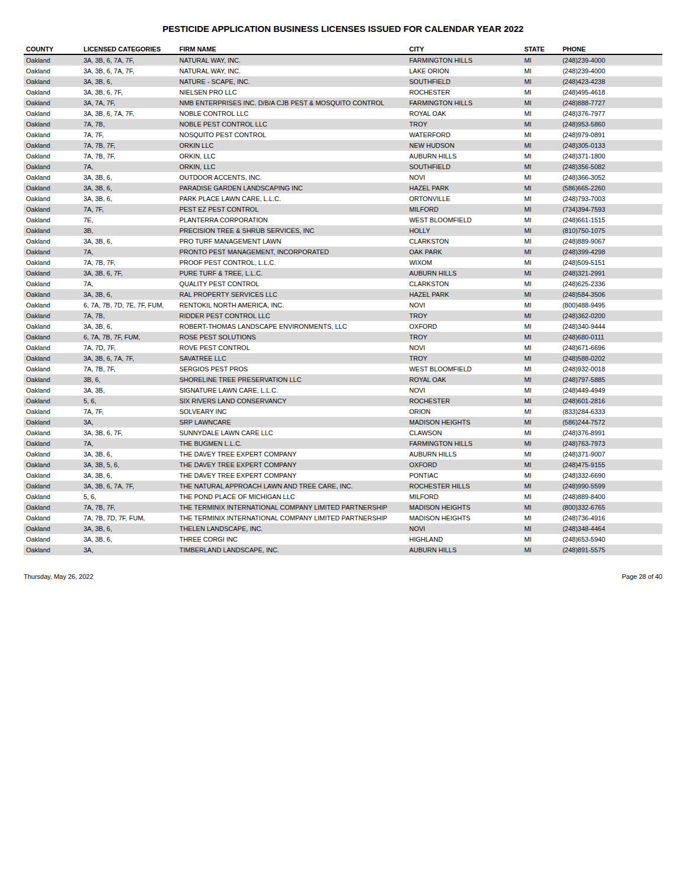PESTICIDE APPLICATION BUSINESS LICENSES ISSUED FOR CALENDAR YEAR 2022
| COUNTY | LICENSED CATEGORIES | FIRM NAME | CITY | STATE | PHONE |
| --- | --- | --- | --- | --- | --- |
| Oakland | 3A, 3B, 6, 7A, 7F, | NATURAL WAY, INC. | FARMINGTON HILLS | MI | (248)239-4000 |
| Oakland | 3A, 3B, 6, 7A, 7F, | NATURAL WAY, INC. | LAKE ORION | MI | (248)239-4000 |
| Oakland | 3A, 3B, 6, | NATURE - SCAPE, INC. | SOUTHFIELD | MI | (248)423-4238 |
| Oakland | 3A, 3B, 6, 7F, | NIELSEN PRO LLC | ROCHESTER | MI | (248)495-4618 |
| Oakland | 3A, 7A, 7F, | NMB ENTERPRISES INC. D/B/A CJB PEST & MOSQUITO CONTROL | FARMINGTON HILLS | MI | (248)888-7727 |
| Oakland | 3A, 3B, 6, 7A, 7F, | NOBLE CONTROL LLC | ROYAL OAK | MI | (248)376-7977 |
| Oakland | 7A, 7B, | NOBLE PEST CONTROL LLC | TROY | MI | (248)953-5860 |
| Oakland | 7A, 7F, | NOSQUITO PEST CONTROL | WATERFORD | MI | (248)979-0891 |
| Oakland | 7A, 7B, 7F, | ORKIN LLC | NEW HUDSON | MI | (248)305-0133 |
| Oakland | 7A, 7B, 7F, | ORKIN, LLC | AUBURN HILLS | MI | (248)371-1800 |
| Oakland | 7A, | ORKIN, LLC | SOUTHFIELD | MI | (248)356-5082 |
| Oakland | 3A, 3B, 6, | OUTDOOR ACCENTS, INC. | NOVI | MI | (248)366-3052 |
| Oakland | 3A, 3B, 6, | PARADISE GARDEN LANDSCAPING INC | HAZEL PARK | MI | (586)665-2260 |
| Oakland | 3A, 3B, 6, | PARK PLACE LAWN CARE, L.L.C. | ORTONVILLE | MI | (248)793-7003 |
| Oakland | 7A, 7F, | PEST EZ PEST CONTROL | MILFORD | MI | (734)394-7593 |
| Oakland | 7E, | PLANTERRA CORPORATION | WEST BLOOMFIELD | MI | (248)661-1515 |
| Oakland | 3B, | PRECISION TREE & SHRUB SERVICES, INC | HOLLY | MI | (810)750-1075 |
| Oakland | 3A, 3B, 6, | PRO TURF MANAGEMENT LAWN | CLARKSTON | MI | (248)889-9067 |
| Oakland | 7A, | PRONTO PEST MANAGEMENT, INCORPORATED | OAK PARK | MI | (248)399-4298 |
| Oakland | 7A, 7B, 7F, | PROOF PEST CONTROL, L.L.C. | WIXOM | MI | (248)509-5151 |
| Oakland | 3A, 3B, 6, 7F, | PURE TURF & TREE, L.L.C. | AUBURN HILLS | MI | (248)321-2991 |
| Oakland | 7A, | QUALITY PEST CONTROL | CLARKSTON | MI | (248)625-2336 |
| Oakland | 3A, 3B, 6, | RAL PROPERTY SERVICES LLC | HAZEL PARK | MI | (248)584-3506 |
| Oakland | 6, 7A, 7B, 7D, 7E, 7F, FUM, | RENTOKIL NORTH AMERICA, INC. | NOVI | MI | (800)488-9495 |
| Oakland | 7A, 7B, | RIDDER PEST CONTROL LLC | TROY | MI | (248)362-0200 |
| Oakland | 3A, 3B, 6, | ROBERT-THOMAS LANDSCAPE ENVIRONMENTS, LLC | OXFORD | MI | (248)340-9444 |
| Oakland | 6, 7A, 7B, 7F, FUM, | ROSE PEST SOLUTIONS | TROY | MI | (248)680-0111 |
| Oakland | 7A, 7D, 7F, | ROVE PEST CONTROL | NOVI | MI | (248)671-6696 |
| Oakland | 3A, 3B, 6, 7A, 7F, | SAVATREE LLC | TROY | MI | (248)588-0202 |
| Oakland | 7A, 7B, 7F, | SERGIOS PEST PROS | WEST BLOOMFIELD | MI | (248)932-0018 |
| Oakland | 3B, 6, | SHORELINE TREE PRESERVATION LLC | ROYAL OAK | MI | (248)797-5885 |
| Oakland | 3A, 3B, | SIGNATURE LAWN CARE, L.L.C. | NOVI | MI | (248)449-4949 |
| Oakland | 5, 6, | SIX RIVERS LAND CONSERVANCY | ROCHESTER | MI | (248)601-2816 |
| Oakland | 7A, 7F, | SOLVEARY INC | ORION | MI | (833)284-6333 |
| Oakland | 3A, | SRP LAWNCARE | MADISON HEIGHTS | MI | (586)244-7572 |
| Oakland | 3A, 3B, 6, 7F, | SUNNYDALE LAWN CARE LLC | CLAWSON | MI | (248)376-8991 |
| Oakland | 7A, | THE BUGMEN L.L.C. | FARMINGTON HILLS | MI | (248)763-7973 |
| Oakland | 3A, 3B, 6, | THE DAVEY TREE EXPERT COMPANY | AUBURN HILLS | MI | (248)371-9007 |
| Oakland | 3A, 3B, 5, 6, | THE DAVEY TREE EXPERT COMPANY | OXFORD | MI | (248)475-9155 |
| Oakland | 3A, 3B, 6, | THE DAVEY TREE EXPERT COMPANY | PONTIAC | MI | (248)332-6690 |
| Oakland | 3A, 3B, 6, 7A, 7F, | THE NATURAL APPROACH LAWN AND TREE CARE, INC. | ROCHESTER HILLS | MI | (248)990-5599 |
| Oakland | 5, 6, | THE POND PLACE OF MICHIGAN LLC | MILFORD | MI | (248)889-8400 |
| Oakland | 7A, 7B, 7F, | THE TERMINIX INTERNATIONAL COMPANY LIMITED PARTNERSHIP | MADISON HEIGHTS | MI | (800)332-6765 |
| Oakland | 7A, 7B, 7D, 7F, FUM, | THE TERMINIX INTERNATIONAL COMPANY LIMITED PARTNERSHIP | MADISON HEIGHTS | MI | (248)736-4916 |
| Oakland | 3A, 3B, 6, | THELEN LANDSCAPE, INC. | NOVI | MI | (248)348-4464 |
| Oakland | 3A, 3B, 6, | THREE CORGI INC | HIGHLAND | MI | (248)653-5940 |
| Oakland | 3A, | TIMBERLAND LANDSCAPE, INC. | AUBURN HILLS | MI | (248)891-5575 |
Thursday, May 26, 2022 Page 28 of 40